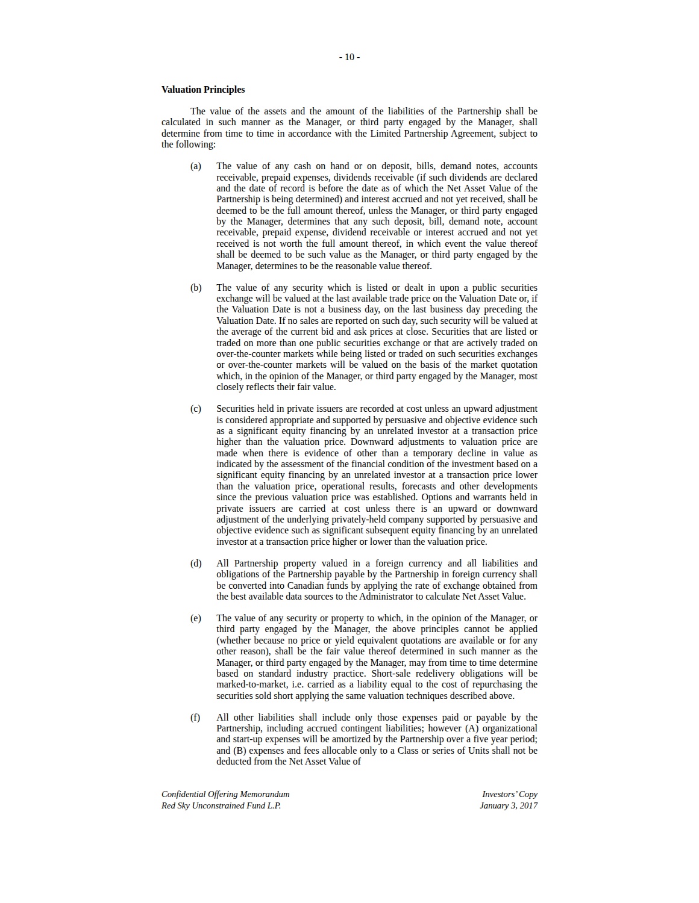- 10 -
Valuation Principles
The value of the assets and the amount of the liabilities of the Partnership shall be calculated in such manner as the Manager, or third party engaged by the Manager, shall determine from time to time in accordance with the Limited Partnership Agreement, subject to the following:
(a) The value of any cash on hand or on deposit, bills, demand notes, accounts receivable, prepaid expenses, dividends receivable (if such dividends are declared and the date of record is before the date as of which the Net Asset Value of the Partnership is being determined) and interest accrued and not yet received, shall be deemed to be the full amount thereof, unless the Manager, or third party engaged by the Manager, determines that any such deposit, bill, demand note, account receivable, prepaid expense, dividend receivable or interest accrued and not yet received is not worth the full amount thereof, in which event the value thereof shall be deemed to be such value as the Manager, or third party engaged by the Manager, determines to be the reasonable value thereof.
(b) The value of any security which is listed or dealt in upon a public securities exchange will be valued at the last available trade price on the Valuation Date or, if the Valuation Date is not a business day, on the last business day preceding the Valuation Date. If no sales are reported on such day, such security will be valued at the average of the current bid and ask prices at close. Securities that are listed or traded on more than one public securities exchange or that are actively traded on over-the-counter markets while being listed or traded on such securities exchanges or over-the-counter markets will be valued on the basis of the market quotation which, in the opinion of the Manager, or third party engaged by the Manager, most closely reflects their fair value.
(c) Securities held in private issuers are recorded at cost unless an upward adjustment is considered appropriate and supported by persuasive and objective evidence such as a significant equity financing by an unrelated investor at a transaction price higher than the valuation price. Downward adjustments to valuation price are made when there is evidence of other than a temporary decline in value as indicated by the assessment of the financial condition of the investment based on a significant equity financing by an unrelated investor at a transaction price lower than the valuation price, operational results, forecasts and other developments since the previous valuation price was established. Options and warrants held in private issuers are carried at cost unless there is an upward or downward adjustment of the underlying privately-held company supported by persuasive and objective evidence such as significant subsequent equity financing by an unrelated investor at a transaction price higher or lower than the valuation price.
(d) All Partnership property valued in a foreign currency and all liabilities and obligations of the Partnership payable by the Partnership in foreign currency shall be converted into Canadian funds by applying the rate of exchange obtained from the best available data sources to the Administrator to calculate Net Asset Value.
(e) The value of any security or property to which, in the opinion of the Manager, or third party engaged by the Manager, the above principles cannot be applied (whether because no price or yield equivalent quotations are available or for any other reason), shall be the fair value thereof determined in such manner as the Manager, or third party engaged by the Manager, may from time to time determine based on standard industry practice. Short-sale redelivery obligations will be marked-to-market, i.e. carried as a liability equal to the cost of repurchasing the securities sold short applying the same valuation techniques described above.
(f) All other liabilities shall include only those expenses paid or payable by the Partnership, including accrued contingent liabilities; however (A) organizational and start-up expenses will be amortized by the Partnership over a five year period; and (B) expenses and fees allocable only to a Class or series of Units shall not be deducted from the Net Asset Value of
Confidential Offering Memorandum
Red Sky Unconstrained Fund L.P.
Investors’ Copy
January 3, 2017